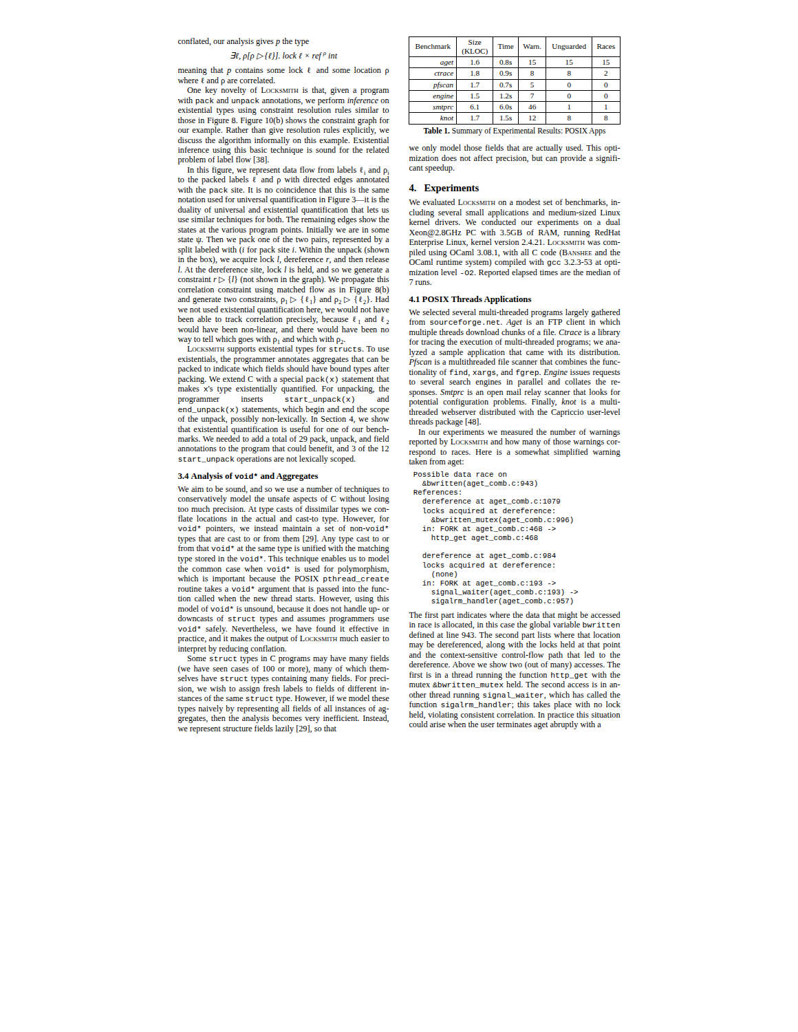conflated, our analysis gives p the type
∃ℓ, ρ[ρ ▷ {ℓ}]. lock ℓ × ref ρ int
meaning that p contains some lock ℓ and some location ρ where ℓ and ρ are correlated.
One key novelty of Locksmith is that, given a program with pack and unpack annotations, we perform inference on existential types using constraint resolution rules similar to those in Figure 8. Figure 10(b) shows the constraint graph for our example. Rather than give resolution rules explicitly, we discuss the algorithm informally on this example. Existential inference using this basic technique is sound for the related problem of label flow [38].
In this figure, we represent data flow from labels ℓi and ρi to the packed labels ℓ and ρ with directed edges annotated with the pack site. It is no coincidence that this is the same notation used for universal quantification in Figure 3—it is the duality of universal and existential quantification that lets us use similar techniques for both. The remaining edges show the states at the various program points. Initially we are in some state ψ. Then we pack one of the two pairs, represented by a split labeled with (i for pack site i. Within the unpack (shown in the box), we acquire lock l, dereference r, and then release l. At the dereference site, lock l is held, and so we generate a constraint r ▷ {l} (not shown in the graph). We propagate this correlation constraint using matched flow as in Figure 8(b) and generate two constraints, ρ1 ▷ {ℓ1} and ρ2 ▷ {ℓ2}. Had we not used existential quantification here, we would not have been able to track correlation precisely, because ℓ1 and ℓ2 would have been non-linear, and there would have been no way to tell which goes with ρ1 and which with ρ2.
Locksmith supports existential types for structs. To use existentials, the programmer annotates aggregates that can be packed to indicate which fields should have bound types after packing. We extend C with a special pack(x) statement that makes x's type existentially quantified. For unpacking, the programmer inserts start_unpack(x) and end_unpack(x) statements, which begin and end the scope of the unpack, possibly non-lexically. In Section 4, we show that existential quantification is useful for one of our benchmarks. We needed to add a total of 29 pack, unpack, and field annotations to the program that could benefit, and 3 of the 12 start_unpack operations are not lexically scoped.
3.4 Analysis of void* and Aggregates
We aim to be sound, and so we use a number of techniques to conservatively model the unsafe aspects of C without losing too much precision. At type casts of dissimilar types we conflate locations in the actual and cast-to type. However, for void* pointers, we instead maintain a set of non-void* types that are cast to or from them [29]. Any type cast to or from that void* at the same type is unified with the matching type stored in the void*. This technique enables us to model the common case when void* is used for polymorphism, which is important because the POSIX pthread_create routine takes a void* argument that is passed into the function called when the new thread starts. However, using this model of void* is unsound, because it does not handle up- or downcasts of struct types and assumes programmers use void* safely. Nevertheless, we have found it effective in practice, and it makes the output of Locksmith much easier to interpret by reducing conflation.
Some struct types in C programs may have many fields (we have seen cases of 100 or more), many of which themselves have struct types containing many fields. For precision, we wish to assign fresh labels to fields of different instances of the same struct type. However, if we model these types naively by representing all fields of all instances of aggregates, then the analysis becomes very inefficient. Instead, we represent structure fields lazily [29], so that
| Benchmark | Size (KLOC) | Time | Warn. | Unguarded | Races |
| --- | --- | --- | --- | --- | --- |
| aget | 1.6 | 0.8s | 15 | 15 | 15 |
| ctrace | 1.8 | 0.9s | 8 | 8 | 2 |
| pfscan | 1.7 | 0.7s | 5 | 0 | 0 |
| engine | 1.5 | 1.2s | 7 | 0 | 0 |
| smtprc | 6.1 | 6.0s | 46 | 1 | 1 |
| knot | 1.7 | 1.5s | 12 | 8 | 8 |
Table 1. Summary of Experimental Results: POSIX Apps
we only model those fields that are actually used. This optimization does not affect precision, but can provide a significant speedup.
4. Experiments
We evaluated Locksmith on a modest set of benchmarks, including several small applications and medium-sized Linux kernel drivers. We conducted our experiments on a dual Xeon@2.8GHz PC with 3.5GB of RAM, running RedHat Enterprise Linux, kernel version 2.4.21. Locksmith was compiled using OCaml 3.08.1, with all C code (Banshee and the OCaml runtime system) compiled with gcc 3.2.3-53 at optimization level -O2. Reported elapsed times are the median of 7 runs.
4.1 POSIX Threads Applications
We selected several multi-threaded programs largely gathered from sourceforge.net. Aget is an FTP client in which multiple threads download chunks of a file. Ctrace is a library for tracing the execution of multi-threaded programs; we analyzed a sample application that came with its distribution. Pfscan is a multithreaded file scanner that combines the functionality of find, xargs, and fgrep. Engine issues requests to several search engines in parallel and collates the responses. Smtprc is an open mail relay scanner that looks for potential configuration problems. Finally, knot is a multi-threaded webserver distributed with the Capriccio user-level threads package [48].
In our experiments we measured the number of warnings reported by Locksmith and how many of those warnings correspond to races. Here is a somewhat simplified warning taken from aget:
Possible data race on
  &bwritten(aget_comb.c:943)
References:
  dereference at aget_comb.c:1079
  locks acquired at dereference:
    &bwritten_mutex(aget_comb.c:996)
  in: FORK at aget_comb.c:468 ->
    http_get aget_comb.c:468

  dereference at aget_comb.c:984
  locks acquired at dereference:
    (none)
  in: FORK at aget_comb.c:193 ->
    signal_waiter(aget_comb.c:193) ->
    sigalrm_handler(aget_comb.c:957)
The first part indicates where the data that might be accessed in race is allocated, in this case the global variable bwritten defined at line 943. The second part lists where that location may be dereferenced, along with the locks held at that point and the context-sensitive control-flow path that led to the dereference. Above we show two (out of many) accesses. The first is in a thread running the function http_get with the mutex &bwritten_mutex held. The second access is in another thread running signal_waiter, which has called the function sigalrm_handler; this takes place with no lock held, violating consistent correlation. In practice this situation could arise when the user terminates aget abruptly with a